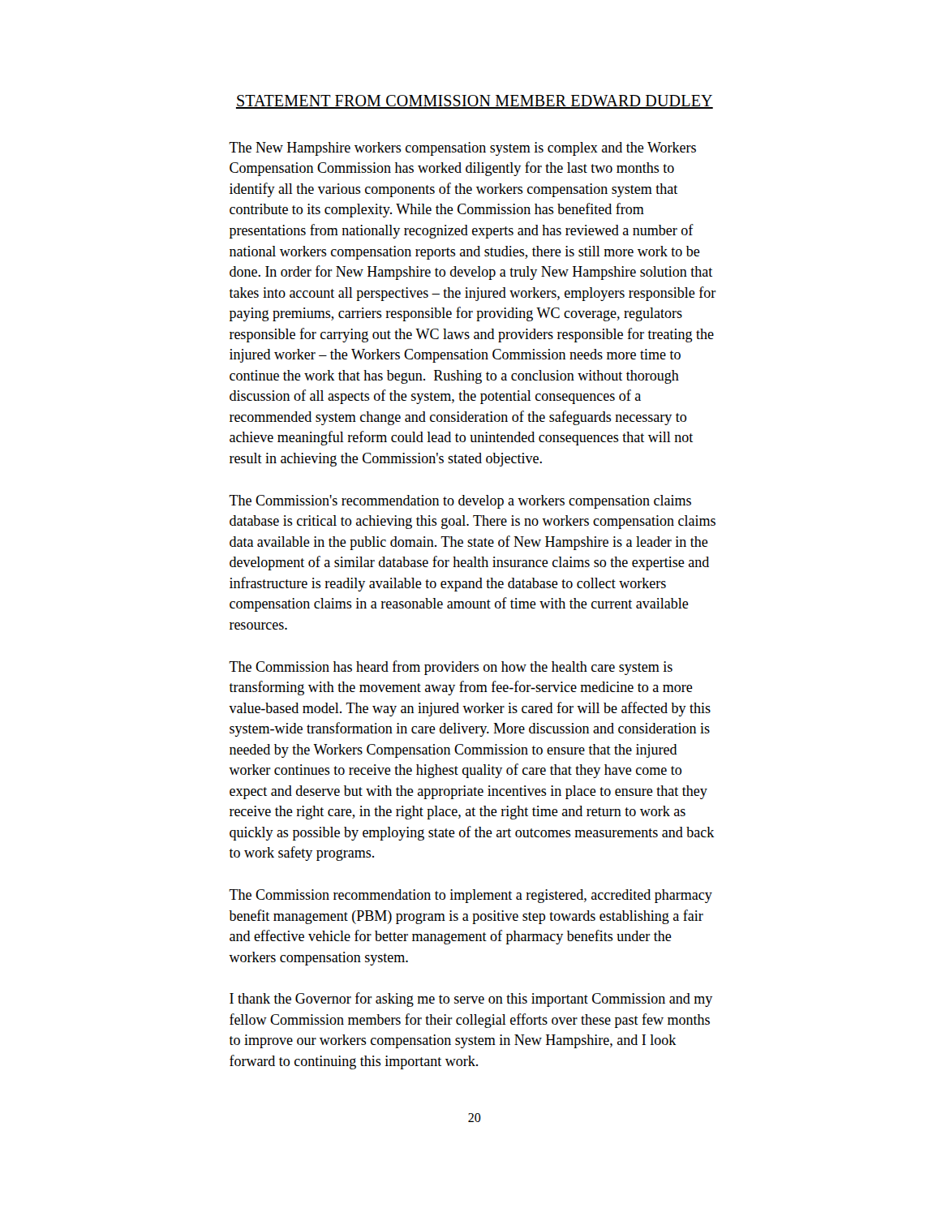STATEMENT FROM COMMISSION MEMBER EDWARD DUDLEY
The New Hampshire workers compensation system is complex and the Workers Compensation Commission has worked diligently for the last two months to identify all the various components of the workers compensation system that contribute to its complexity. While the Commission has benefited from presentations from nationally recognized experts and has reviewed a number of national workers compensation reports and studies, there is still more work to be done. In order for New Hampshire to develop a truly New Hampshire solution that takes into account all perspectives – the injured workers, employers responsible for paying premiums, carriers responsible for providing WC coverage, regulators responsible for carrying out the WC laws and providers responsible for treating the injured worker – the Workers Compensation Commission needs more time to continue the work that has begun. Rushing to a conclusion without thorough discussion of all aspects of the system, the potential consequences of a recommended system change and consideration of the safeguards necessary to achieve meaningful reform could lead to unintended consequences that will not result in achieving the Commission's stated objective.
The Commission's recommendation to develop a workers compensation claims database is critical to achieving this goal. There is no workers compensation claims data available in the public domain. The state of New Hampshire is a leader in the development of a similar database for health insurance claims so the expertise and infrastructure is readily available to expand the database to collect workers compensation claims in a reasonable amount of time with the current available resources.
The Commission has heard from providers on how the health care system is transforming with the movement away from fee-for-service medicine to a more value-based model. The way an injured worker is cared for will be affected by this system-wide transformation in care delivery. More discussion and consideration is needed by the Workers Compensation Commission to ensure that the injured worker continues to receive the highest quality of care that they have come to expect and deserve but with the appropriate incentives in place to ensure that they receive the right care, in the right place, at the right time and return to work as quickly as possible by employing state of the art outcomes measurements and back to work safety programs.
The Commission recommendation to implement a registered, accredited pharmacy benefit management (PBM) program is a positive step towards establishing a fair and effective vehicle for better management of pharmacy benefits under the workers compensation system.
I thank the Governor for asking me to serve on this important Commission and my fellow Commission members for their collegial efforts over these past few months to improve our workers compensation system in New Hampshire, and I look forward to continuing this important work.
20